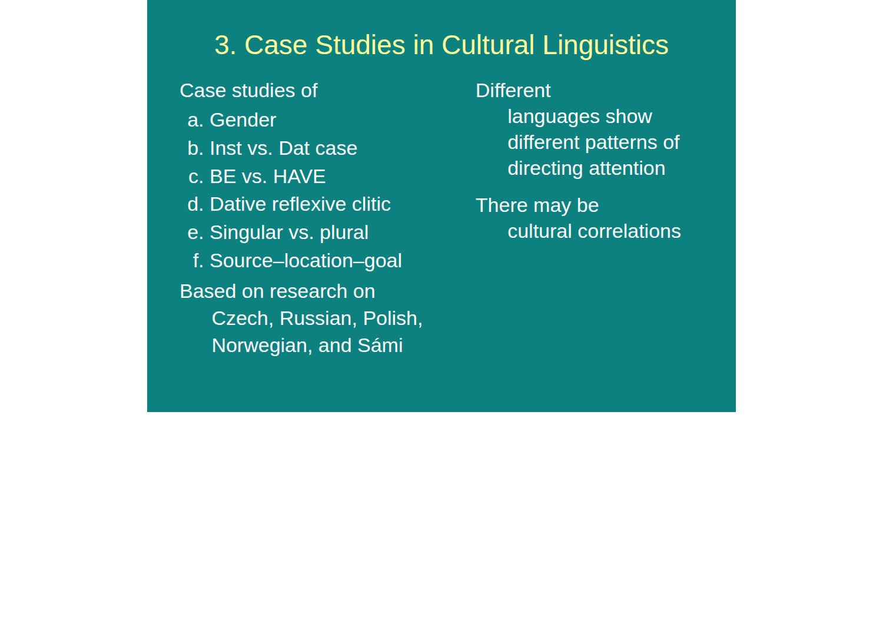3. Case Studies in Cultural Linguistics
Case studies of
Gender
Inst vs. Dat case
BE vs. HAVE
Dative reflexive clitic
Singular vs. plural
Source–location–goal
Based on research on Czech, Russian, Polish, Norwegian, and Sámi
Different languages show different patterns of directing attention
There may be cultural correlations